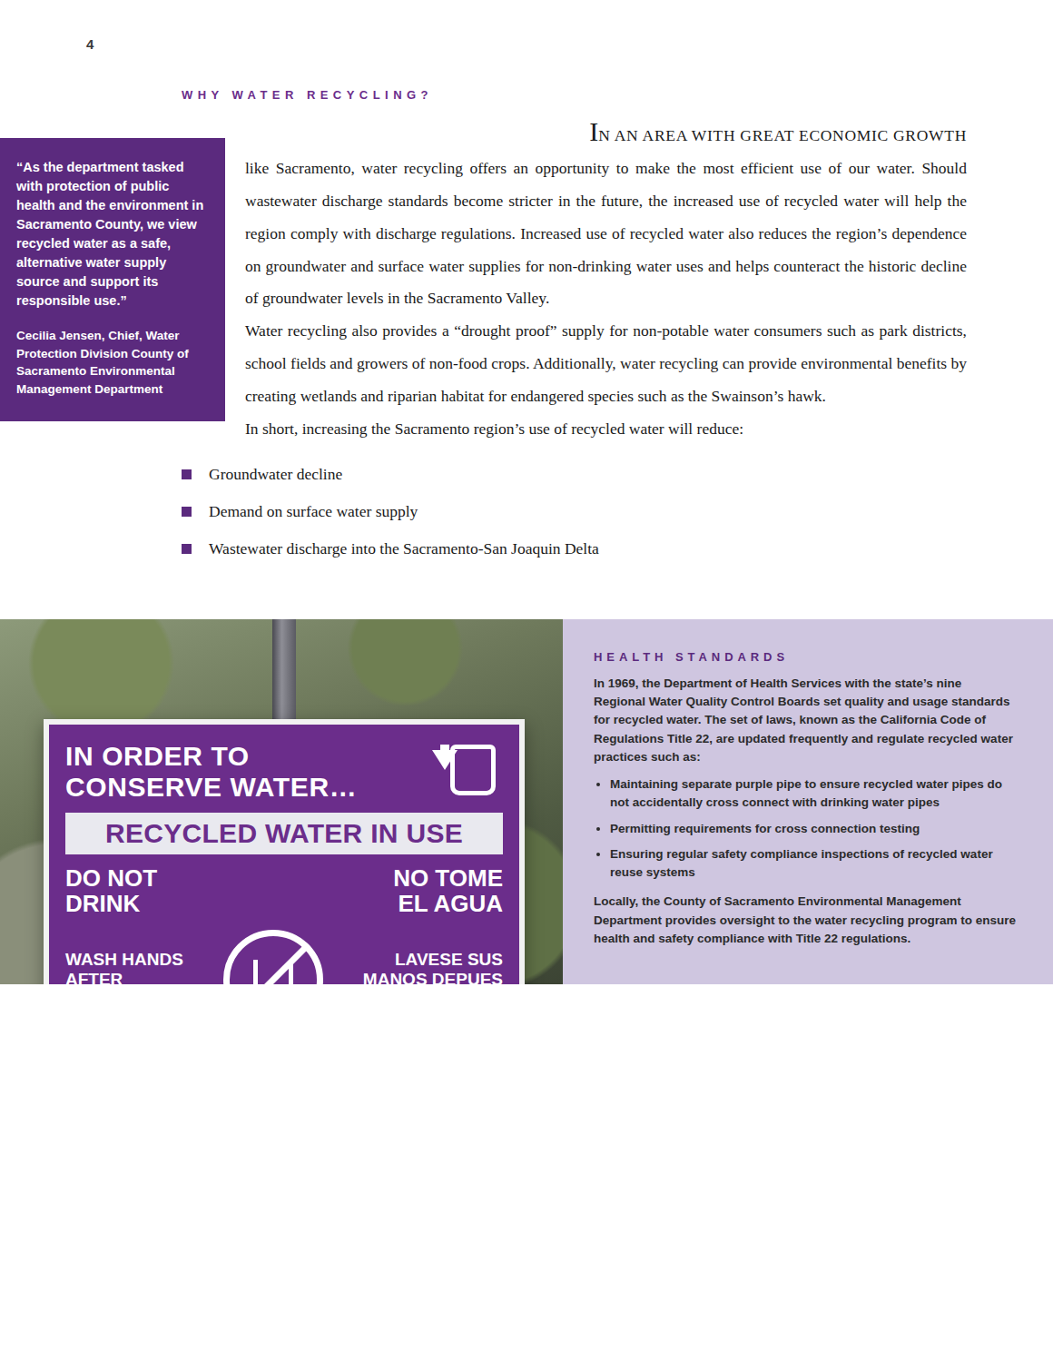4
WHY WATER RECYCLING?
“As the department tasked with protection of public health and the environment in Sacramento County, we view recycled water as a safe, alternative water supply source and support its responsible use.”
Cecilia Jensen, Chief, Water Protection Division County of Sacramento Environmental Management Department
IN AN AREA WITH GREAT ECONOMIC GROWTH
like Sacramento, water recycling offers an opportunity to make the most efficient use of our water. Should wastewater discharge standards become stricter in the future, the increased use of recycled water will help the region comply with discharge regulations. Increased use of recycled water also reduces the region’s dependence on groundwater and surface water supplies for non-drinking water uses and helps counteract the historic decline of groundwater levels in the Sacramento Valley.
Water recycling also provides a “drought proof” supply for non-potable water consumers such as park districts, school fields and growers of non-food crops. Additionally, water recycling can provide environmental benefits by creating wetlands and riparian habitat for endangered species such as the Swainson’s hawk.
In short, increasing the Sacramento region’s use of recycled water will reduce:
Groundwater decline
Demand on surface water supply
Wastewater discharge into the Sacramento-San Joaquin Delta
IN ORDER TO
CONSERVE WATER…
RECYCLED WATER IN USE
DO NOT
DRINK
NO TOME
EL AGUA
WASH HANDS
AFTER
CONTACTING
LAVESE SUS
MANOS DEPUES
DE USAR
HEALTH STANDARDS
In 1969, the Department of Health Services with the state’s nine Regional Water Quality Control Boards set quality and usage standards for recycled water. The set of laws, known as the California Code of Regulations Title 22, are updated frequently and regulate recycled water practices such as:
Maintaining separate purple pipe to ensure recycled water pipes do not accidentally cross connect with drinking water pipes
Permitting requirements for cross connection testing
Ensuring regular safety compliance inspections of recycled water reuse systems
Locally, the County of Sacramento Environmental Management Department provides oversight to the water recycling program to ensure health and safety compliance with Title 22 regulations.